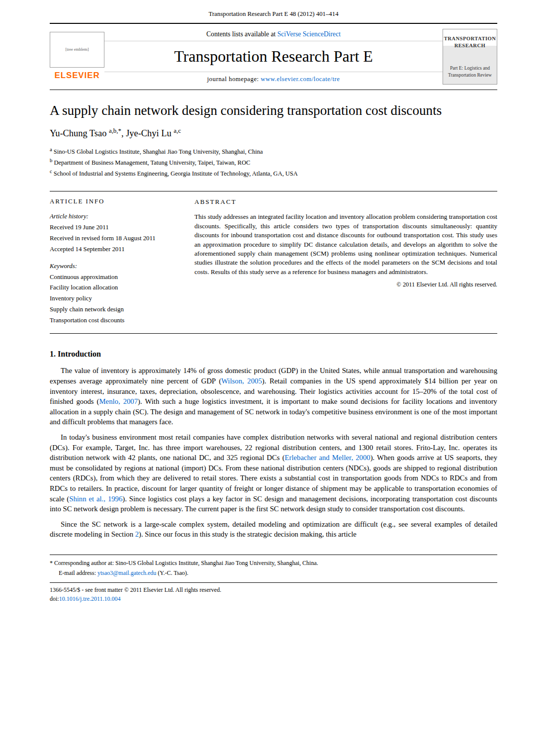Transportation Research Part E 48 (2012) 401–414
[tree emblem]
ELSEVIER
Contents lists available at SciVerse ScienceDirect
Transportation Research Part E
journal homepage: www.elsevier.com/locate/tre
TRANSPORTATION
RESEARCH
Part E: Logistics and Transportation Review
A supply chain network design considering transportation cost discounts
Yu-Chung Tsao a,b,*, Jye-Chyi Lu a,c
a Sino-US Global Logistics Institute, Shanghai Jiao Tong University, Shanghai, China
b Department of Business Management, Tatung University, Taipei, Taiwan, ROC
c School of Industrial and Systems Engineering, Georgia Institute of Technology, Atlanta, GA, USA
Article info
Article history:
Received 19 June 2011
Received in revised form 18 August 2011
Accepted 14 September 2011
Keywords:
Continuous approximation
Facility location allocation
Inventory policy
Supply chain network design
Transportation cost discounts
Abstract
This study addresses an integrated facility location and inventory allocation problem considering transportation cost discounts. Specifically, this article considers two types of transportation discounts simultaneously: quantity discounts for inbound transportation cost and distance discounts for outbound transportation cost. This study uses an approximation procedure to simplify DC distance calculation details, and develops an algorithm to solve the aforementioned supply chain management (SCM) problems using nonlinear optimization techniques. Numerical studies illustrate the solution procedures and the effects of the model parameters on the SCM decisions and total costs. Results of this study serve as a reference for business managers and administrators.
© 2011 Elsevier Ltd. All rights reserved.
1. Introduction
The value of inventory is approximately 14% of gross domestic product (GDP) in the United States, while annual transportation and warehousing expenses average approximately nine percent of GDP (Wilson, 2005). Retail companies in the US spend approximately $14 billion per year on inventory interest, insurance, taxes, depreciation, obsolescence, and warehousing. Their logistics activities account for 15–20% of the total cost of finished goods (Menlo, 2007). With such a huge logistics investment, it is important to make sound decisions for facility locations and inventory allocation in a supply chain (SC). The design and management of SC network in today's competitive business environment is one of the most important and difficult problems that managers face.
In today's business environment most retail companies have complex distribution networks with several national and regional distribution centers (DCs). For example, Target, Inc. has three import warehouses, 22 regional distribution centers, and 1300 retail stores. Frito-Lay, Inc. operates its distribution network with 42 plants, one national DC, and 325 regional DCs (Erlebacher and Meller, 2000). When goods arrive at US seaports, they must be consolidated by regions at national (import) DCs. From these national distribution centers (NDCs), goods are shipped to regional distribution centers (RDCs), from which they are delivered to retail stores. There exists a substantial cost in transportation goods from NDCs to RDCs and from RDCs to retailers. In practice, discount for larger quantity of freight or longer distance of shipment may be applicable to transportation economies of scale (Shinn et al., 1996). Since logistics cost plays a key factor in SC design and management decisions, incorporating transportation cost discounts into SC network design problem is necessary. The current paper is the first SC network design study to consider transportation cost discounts.
Since the SC network is a large-scale complex system, detailed modeling and optimization are difficult (e.g., see several examples of detailed discrete modeling in Section 2). Since our focus in this study is the strategic decision making, this article
* Corresponding author at: Sino-US Global Logistics Institute, Shanghai Jiao Tong University, Shanghai, China.
E-mail address: ytsao3@mail.gatech.edu (Y.-C. Tsao).
1366-5545/$ - see front matter © 2011 Elsevier Ltd. All rights reserved.
doi:10.1016/j.tre.2011.10.004